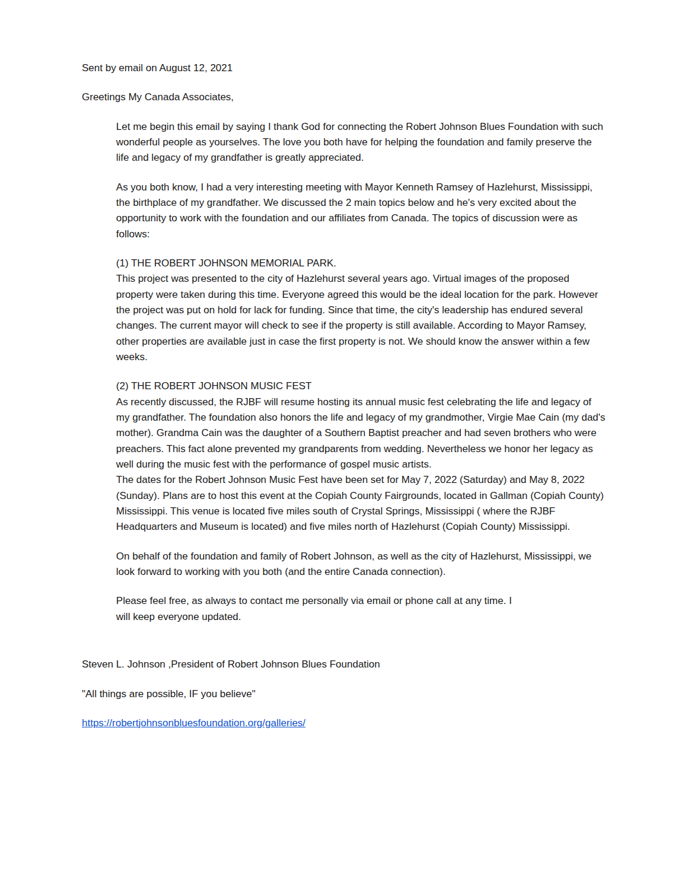Sent by email on August 12, 2021
Greetings My Canada Associates,
Let me begin this email by saying I thank God for connecting the Robert Johnson Blues Foundation with such wonderful people as yourselves. The love you both have for helping the foundation and family preserve the life and legacy of my grandfather is greatly appreciated.
As you both know, I had a very interesting meeting with Mayor Kenneth Ramsey of Hazlehurst, Mississippi, the birthplace of my grandfather. We discussed the 2 main topics below and he's very excited about the opportunity to work with the foundation and our affiliates from Canada. The topics of discussion were as follows:
(1) THE ROBERT JOHNSON MEMORIAL PARK.
This project was presented to the city of Hazlehurst several years ago. Virtual images of the proposed property were taken during this time. Everyone agreed this would be the ideal location for the park. However the project was put on hold for lack for funding. Since that time, the city's leadership has endured several changes. The current mayor will check to see if the property is still available. According to Mayor Ramsey, other properties are available just in case the first property is not. We should know the answer within a few weeks.
(2) THE ROBERT JOHNSON MUSIC FEST
As recently discussed, the RJBF will resume hosting its annual music fest celebrating the life and legacy of my grandfather. The foundation also honors the life and legacy of my grandmother, Virgie Mae Cain (my dad's mother). Grandma Cain was the daughter of a Southern Baptist preacher and had seven brothers who were preachers. This fact alone prevented my grandparents from wedding. Nevertheless we honor her legacy as well during the music fest with the performance of gospel music artists.
The dates for the Robert Johnson Music Fest have been set for May 7, 2022 (Saturday) and May 8, 2022 (Sunday). Plans are to host this event at the Copiah County Fairgrounds, located in Gallman (Copiah County) Mississippi. This venue is located five miles south of Crystal Springs, Mississippi ( where the RJBF Headquarters and Museum is located) and five miles north of Hazlehurst (Copiah County) Mississippi.
On behalf of the foundation and family of Robert Johnson, as well as the city of Hazlehurst, Mississippi, we look forward to working with you both (and the entire Canada connection).
Please feel free, as always to contact me personally via email or phone call at any time. I
will keep everyone updated.
Steven L. Johnson ,President of Robert Johnson Blues Foundation
"All things are possible, IF you believe"
https://robertjohnsonbluesfoundation.org/galleries/